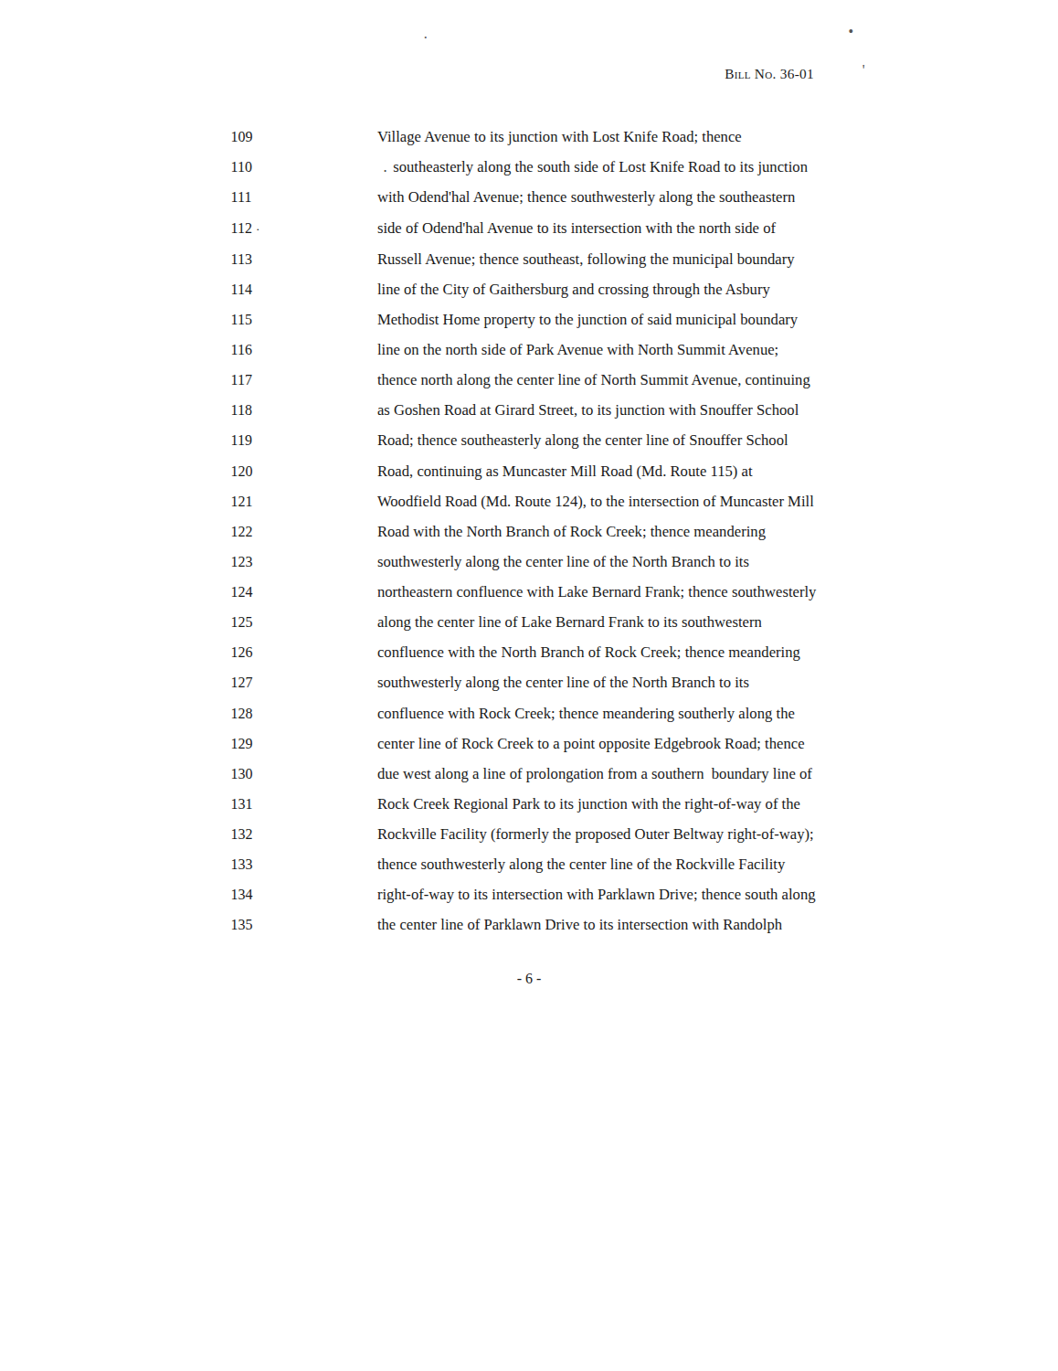. • '
Bill No. 36-01
| 109 | Village Avenue to its junction with Lost Knife Road; thence |
| 110 | . southeasterly along the south side of Lost Knife Road to its junction |
| 111 | with Odend'hal Avenue; thence southwesterly along the southeastern |
| 112 · | side of Odend'hal Avenue to its intersection with the north side of |
| 113 | Russell Avenue; thence southeast, following the municipal boundary |
| 114 | line of the City of Gaithersburg and crossing through the Asbury |
| 115 | Methodist Home property to the junction of said municipal boundary |
| 116 | line on the north side of Park Avenue with North Summit Avenue; |
| 117 | thence north along the center line of North Summit Avenue, continuing |
| 118 | as Goshen Road at Girard Street, to its junction with Snouffer School |
| 119 | Road; thence southeasterly along the center line of Snouffer School |
| 120 | Road, continuing as Muncaster Mill Road (Md. Route 115) at |
| 121 | Woodfield Road (Md. Route 124), to the intersection of Muncaster Mill |
| 122 | Road with the North Branch of Rock Creek; thence meandering |
| 123 | southwesterly along the center line of the North Branch to its |
| 124 | northeastern confluence with Lake Bernard Frank; thence southwesterly |
| 125 | along the center line of Lake Bernard Frank to its southwestern |
| 126 | confluence with the North Branch of Rock Creek; thence meandering |
| 127 | southwesterly along the center line of the North Branch to its |
| 128 | confluence with Rock Creek; thence meandering southerly along the |
| 129 | center line of Rock Creek to a point opposite Edgebrook Road; thence |
| 130 | due west along a line of prolongation from a southern boundary line of |
| 131 | Rock Creek Regional Park to its junction with the right-of-way of the |
| 132 | Rockville Facility (formerly the proposed Outer Beltway right-of-way); |
| 133 | thence southwesterly along the center line of the Rockville Facility |
| 134 | right-of-way to its intersection with Parklawn Drive; thence south along |
| 135 | the center line of Parklawn Drive to its intersection with Randolph |
- 6 -